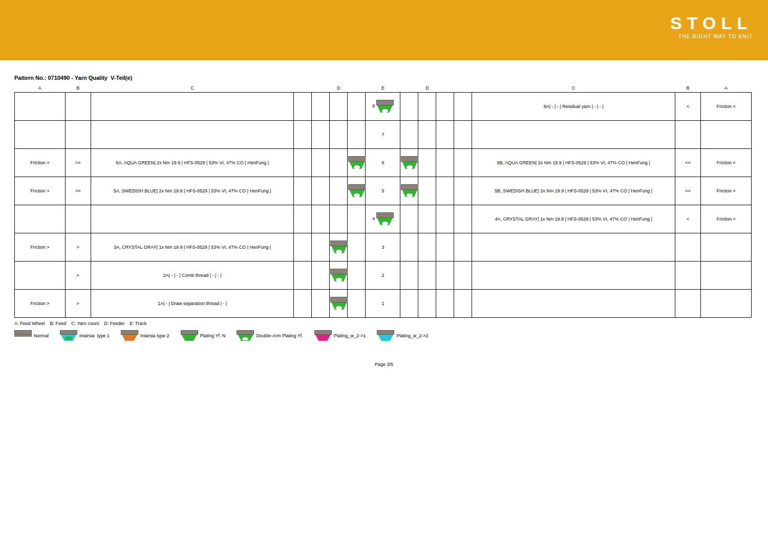STOLL
THE RIGHT WAY TO KNIT
Pattern No.: 0710490 - Yarn Quality V-Teil(e)
| A | B | C | | | D | | E | | D | | | C | B | A |
| | | | | | | | 8 | | | | | 8A/ - / - / Residual yarn / - / - / | < | Friction < |
| | | | | | | | 7 | | | | | | | |
| Friction > | >> | 6A, AQUA GREEN/ 2x Nm 19.9 / HFS-0529 / 53% VI, 47% CO / HenFung / | | | | | 6 | | | | | 6B, AQUA GREEN/ 2x Nm 19.9 / HFS-0529 / 53% VI, 47% CO / HenFung / | << | Friction < |
| Friction > | >> | 5A, SWEDISH BLUE/ 2x Nm 19.9 / HFS-0529 / 53% VI, 47% CO / HenFung / | | | | | 5 | | | | | 5B, SWEDISH BLUE/ 2x Nm 19.9 / HFS-0529 / 53% VI, 47% CO / HenFung / | << | Friction < |
| | | | | | | | 4 | | | | | 4A, CRYSTAL GRAY/ 1x Nm 19.9 / HFS-0529 / 53% VI, 47% CO / HenFung / | < | Friction < |
| Friction > | > | 3A, CRYSTAL GRAY/ 1x Nm 19.9 / HFS-0529 / 53% VI, 47% CO / HenFung / | | | | | 3 | | | | | | | |
| | > | 2A/ - / - / Comb thread / - / - / | | | | | 2 | | | | | | | |
| Friction > | > | 1A/ - / Draw separation thread / - / | | | | | 1 | | | | | | | |
A: Feed Wheel B: Feed C: Yarn count D: Feeder E: Track
Normal Intarsia type 1 Intarsia type 2 Plating Yf. N Double-Arm Plating Yf. Plating_w_2->1 Plating_w_2->2
Page 3/5